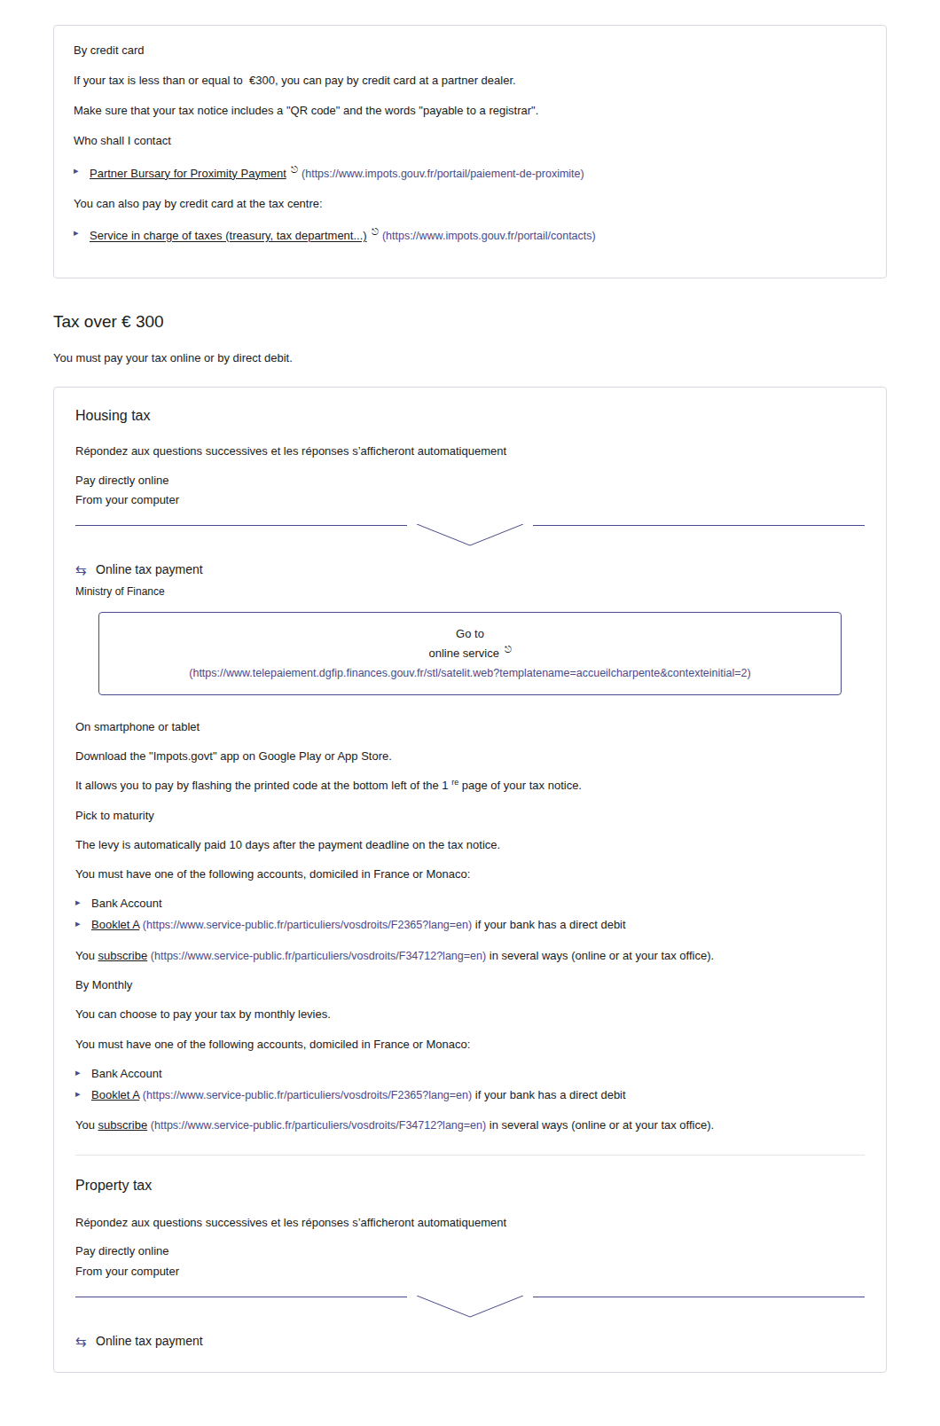By credit card
If your tax is less than or equal to €300, you can pay by credit card at a partner dealer.
Make sure that your tax notice includes a "QR code" and the words "payable to a registrar".
Who shall I contact
Partner Bursary for Proximity Payment ⎋ (https://www.impots.gouv.fr/portail/paiement-de-proximite)
You can also pay by credit card at the tax centre:
Service in charge of taxes (treasury, tax department...) ⎋ (https://www.impots.gouv.fr/portail/contacts)
Tax over € 300
You must pay your tax online or by direct debit.
Housing tax
Répondez aux questions successives et les réponses s’afficheront automatiquement
Pay directly online
From your computer
⇆ Online tax payment
Ministry of Finance
Go to online service ⎋ (https://www.telepaiement.dgfip.finances.gouv.fr/stl/satelit.web?templatename=accueilcharpente&contexteinitial=2)
On smartphone or tablet
Download the "Impots.govt" app on Google Play or App Store.
It allows you to pay by flashing the printed code at the bottom left of the 1 re page of your tax notice.
Pick to maturity
The levy is automatically paid 10 days after the payment deadline on the tax notice.
You must have one of the following accounts, domiciled in France or Monaco:
Bank Account
Booklet A (https://www.service-public.fr/particuliers/vosdroits/F2365?lang=en) if your bank has a direct debit
You subscribe (https://www.service-public.fr/particuliers/vosdroits/F34712?lang=en) in several ways (online or at your tax office).
By Monthly
You can choose to pay your tax by monthly levies.
You must have one of the following accounts, domiciled in France or Monaco:
Bank Account
Booklet A (https://www.service-public.fr/particuliers/vosdroits/F2365?lang=en) if your bank has a direct debit
You subscribe (https://www.service-public.fr/particuliers/vosdroits/F34712?lang=en) in several ways (online or at your tax office).
Property tax
Répondez aux questions successives et les réponses s’afficheront automatiquement
Pay directly online
From your computer
⇆ Online tax payment